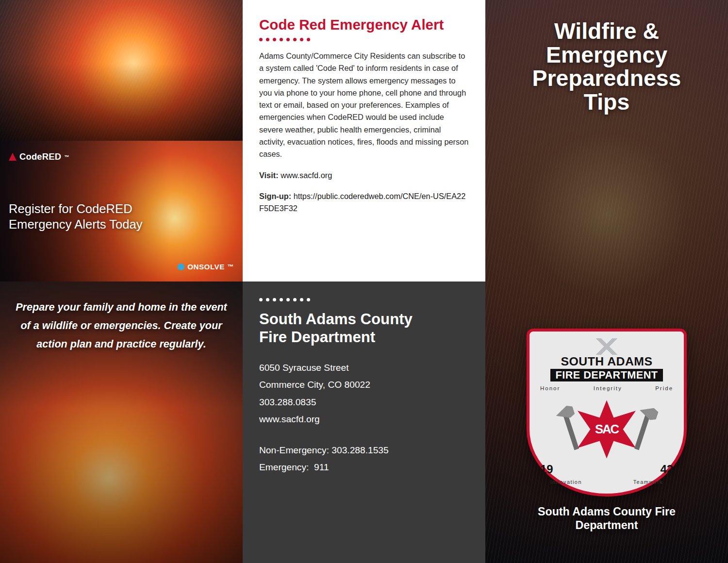CodeRED™
Register for CodeRED
Emergency Alerts Today
ONSOLVE™
Code Red Emergency Alert
Adams County/Commerce City Residents can subscribe to a system called 'Code Red' to inform residents in case of emergency. The system allows emergency messages to you via phone to your home phone, cell phone and through text or email, based on your preferences. Examples of emergencies when CodeRED would be used include severe weather, public health emergencies, criminal activity, evacuation notices, fires, floods and missing person cases.
Visit: www.sacfd.org
Sign-up: https://public.coderedweb.com/CNE/en-US/EA22F5DE3F32
Wildfire &
Emergency
Preparedness
Tips
SOUTH ADAMS FIRE DEPARTMENT
Honor Integrity Pride
SAC
1942
Innovation Teamwork
South Adams County Fire
Department
Prepare your family and home in the event of a wildlife or emergencies. Create your action plan and practice regularly.
South Adams County
Fire Department
6050 Syracuse Street
Commerce City, CO 80022
303.288.0835
www.sacfd.org
Non-Emergency: 303.288.1535
Emergency: 911